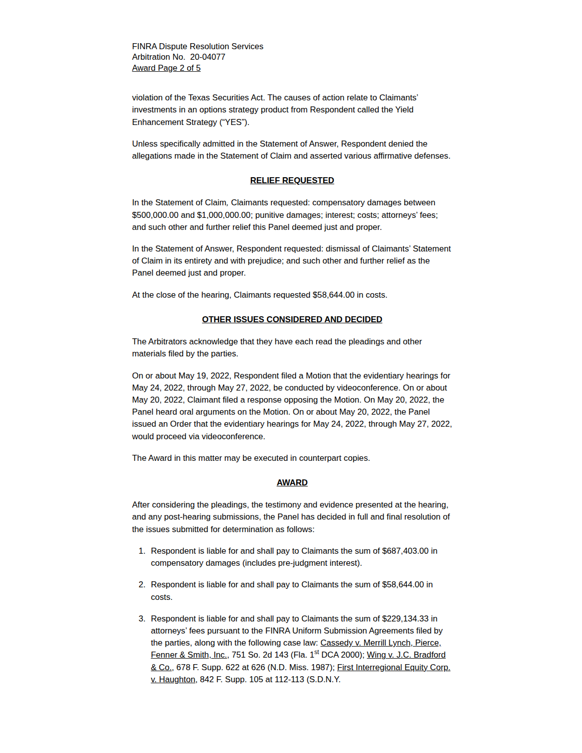FINRA Dispute Resolution Services
Arbitration No. 20-04077
Award Page 2 of 5
violation of the Texas Securities Act. The causes of action relate to Claimants’ investments in an options strategy product from Respondent called the Yield Enhancement Strategy (“YES”).
Unless specifically admitted in the Statement of Answer, Respondent denied the allegations made in the Statement of Claim and asserted various affirmative defenses.
RELIEF REQUESTED
In the Statement of Claim, Claimants requested: compensatory damages between $500,000.00 and $1,000,000.00; punitive damages; interest; costs; attorneys’ fees; and such other and further relief this Panel deemed just and proper.
In the Statement of Answer, Respondent requested: dismissal of Claimants’ Statement of Claim in its entirety and with prejudice; and such other and further relief as the Panel deemed just and proper.
At the close of the hearing, Claimants requested $58,644.00 in costs.
OTHER ISSUES CONSIDERED AND DECIDED
The Arbitrators acknowledge that they have each read the pleadings and other materials filed by the parties.
On or about May 19, 2022, Respondent filed a Motion that the evidentiary hearings for May 24, 2022, through May 27, 2022, be conducted by videoconference. On or about May 20, 2022, Claimant filed a response opposing the Motion. On May 20, 2022, the Panel heard oral arguments on the Motion. On or about May 20, 2022, the Panel issued an Order that the evidentiary hearings for May 24, 2022, through May 27, 2022, would proceed via videoconference.
The Award in this matter may be executed in counterpart copies.
AWARD
After considering the pleadings, the testimony and evidence presented at the hearing, and any post-hearing submissions, the Panel has decided in full and final resolution of the issues submitted for determination as follows:
Respondent is liable for and shall pay to Claimants the sum of $687,403.00 in compensatory damages (includes pre-judgment interest).
Respondent is liable for and shall pay to Claimants the sum of $58,644.00 in costs.
Respondent is liable for and shall pay to Claimants the sum of $229,134.33 in attorneys’ fees pursuant to the FINRA Uniform Submission Agreements filed by the parties, along with the following case law: Cassedy v. Merrill Lynch, Pierce, Fenner & Smith, Inc., 751 So. 2d 143 (Fla. 1st DCA 2000); Wing v. J.C. Bradford & Co., 678 F. Supp. 622 at 626 (N.D. Miss. 1987); First Interregional Equity Corp. v. Haughton, 842 F. Supp. 105 at 112-113 (S.D.N.Y.